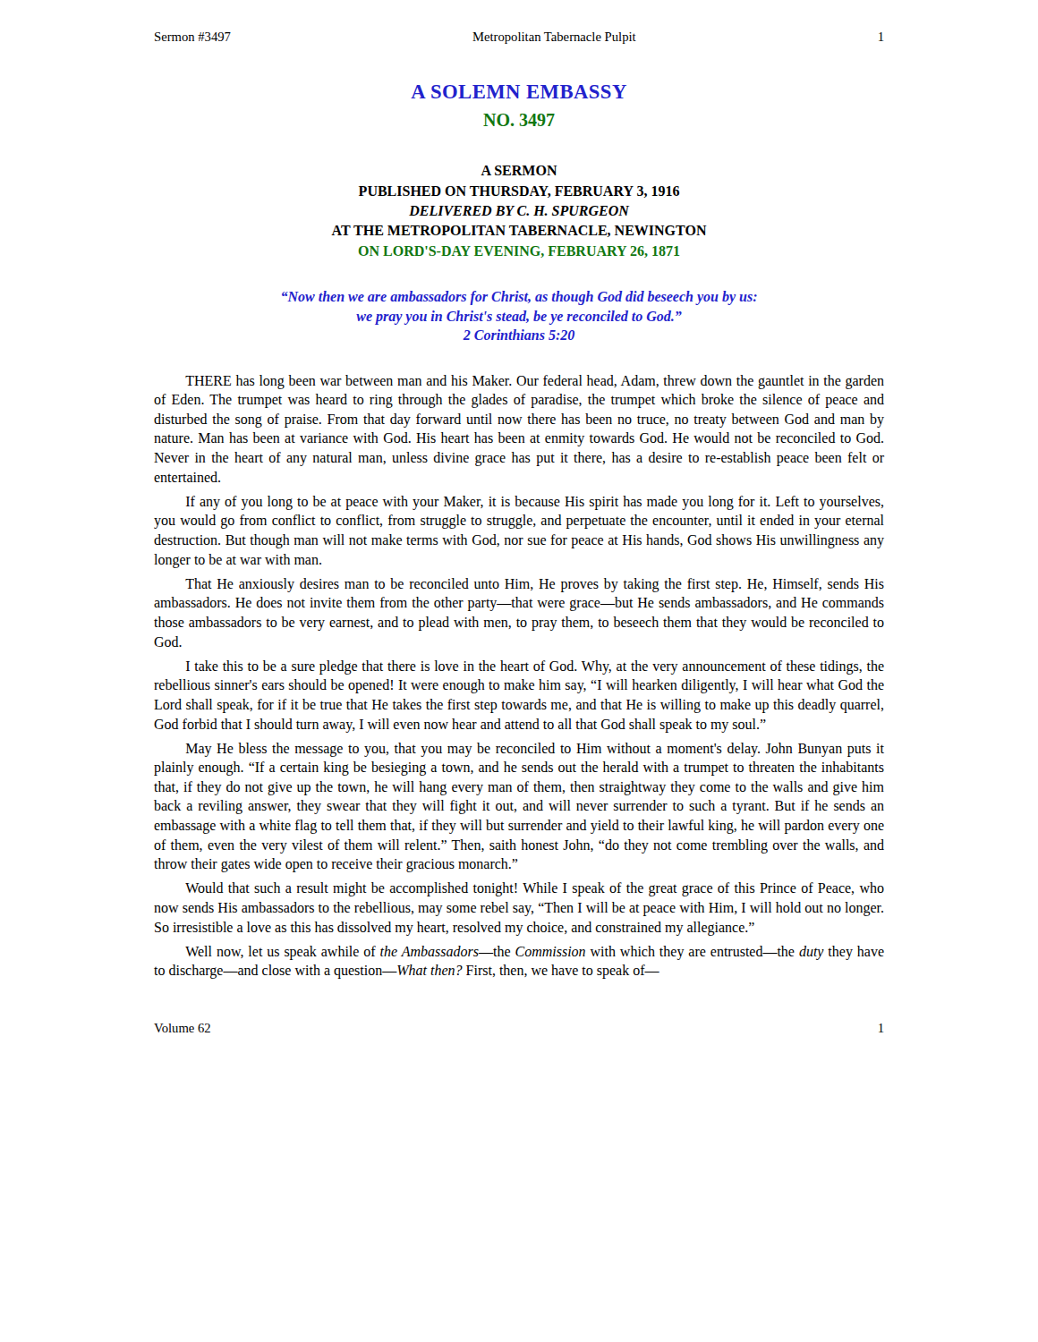Sermon #3497 Metropolitan Tabernacle Pulpit 1
A SOLEMN EMBASSY
NO. 3497
A SERMON
PUBLISHED ON THURSDAY, FEBRUARY 3, 1916
DELIVERED BY C. H. SPURGEON
AT THE METROPOLITAN TABERNACLE, NEWINGTON
ON LORD'S-DAY EVENING, FEBRUARY 26, 1871
“Now then we are ambassadors for Christ, as though God did beseech you by us:
we pray you in Christ's stead, be ye reconciled to God.”
2 Corinthians 5:20
THERE has long been war between man and his Maker. Our federal head, Adam, threw down the gauntlet in the garden of Eden. The trumpet was heard to ring through the glades of paradise, the trumpet which broke the silence of peace and disturbed the song of praise. From that day forward until now there has been no truce, no treaty between God and man by nature. Man has been at variance with God. His heart has been at enmity towards God. He would not be reconciled to God. Never in the heart of any natural man, unless divine grace has put it there, has a desire to re-establish peace been felt or entertained.
If any of you long to be at peace with your Maker, it is because His spirit has made you long for it. Left to yourselves, you would go from conflict to conflict, from struggle to struggle, and perpetuate the encounter, until it ended in your eternal destruction. But though man will not make terms with God, nor sue for peace at His hands, God shows His unwillingness any longer to be at war with man.
That He anxiously desires man to be reconciled unto Him, He proves by taking the first step. He, Himself, sends His ambassadors. He does not invite them from the other party—that were grace—but He sends ambassadors, and He commands those ambassadors to be very earnest, and to plead with men, to pray them, to beseech them that they would be reconciled to God.
I take this to be a sure pledge that there is love in the heart of God. Why, at the very announcement of these tidings, the rebellious sinner's ears should be opened! It were enough to make him say, “I will hearken diligently, I will hear what God the Lord shall speak, for if it be true that He takes the first step towards me, and that He is willing to make up this deadly quarrel, God forbid that I should turn away, I will even now hear and attend to all that God shall speak to my soul.”
May He bless the message to you, that you may be reconciled to Him without a moment's delay. John Bunyan puts it plainly enough. “If a certain king be besieging a town, and he sends out the herald with a trumpet to threaten the inhabitants that, if they do not give up the town, he will hang every man of them, then straightway they come to the walls and give him back a reviling answer, they swear that they will fight it out, and will never surrender to such a tyrant. But if he sends an embassage with a white flag to tell them that, if they will but surrender and yield to their lawful king, he will pardon every one of them, even the very vilest of them will relent.” Then, saith honest John, “do they not come trembling over the walls, and throw their gates wide open to receive their gracious monarch.”
Would that such a result might be accomplished tonight! While I speak of the great grace of this Prince of Peace, who now sends His ambassadors to the rebellious, may some rebel say, “Then I will be at peace with Him, I will hold out no longer. So irresistible a love as this has dissolved my heart, resolved my choice, and constrained my allegiance.”
Well now, let us speak awhile of the Ambassadors—the Commission with which they are entrusted—the duty they have to discharge—and close with a question—What then? First, then, we have to speak of—
Volume 62 1